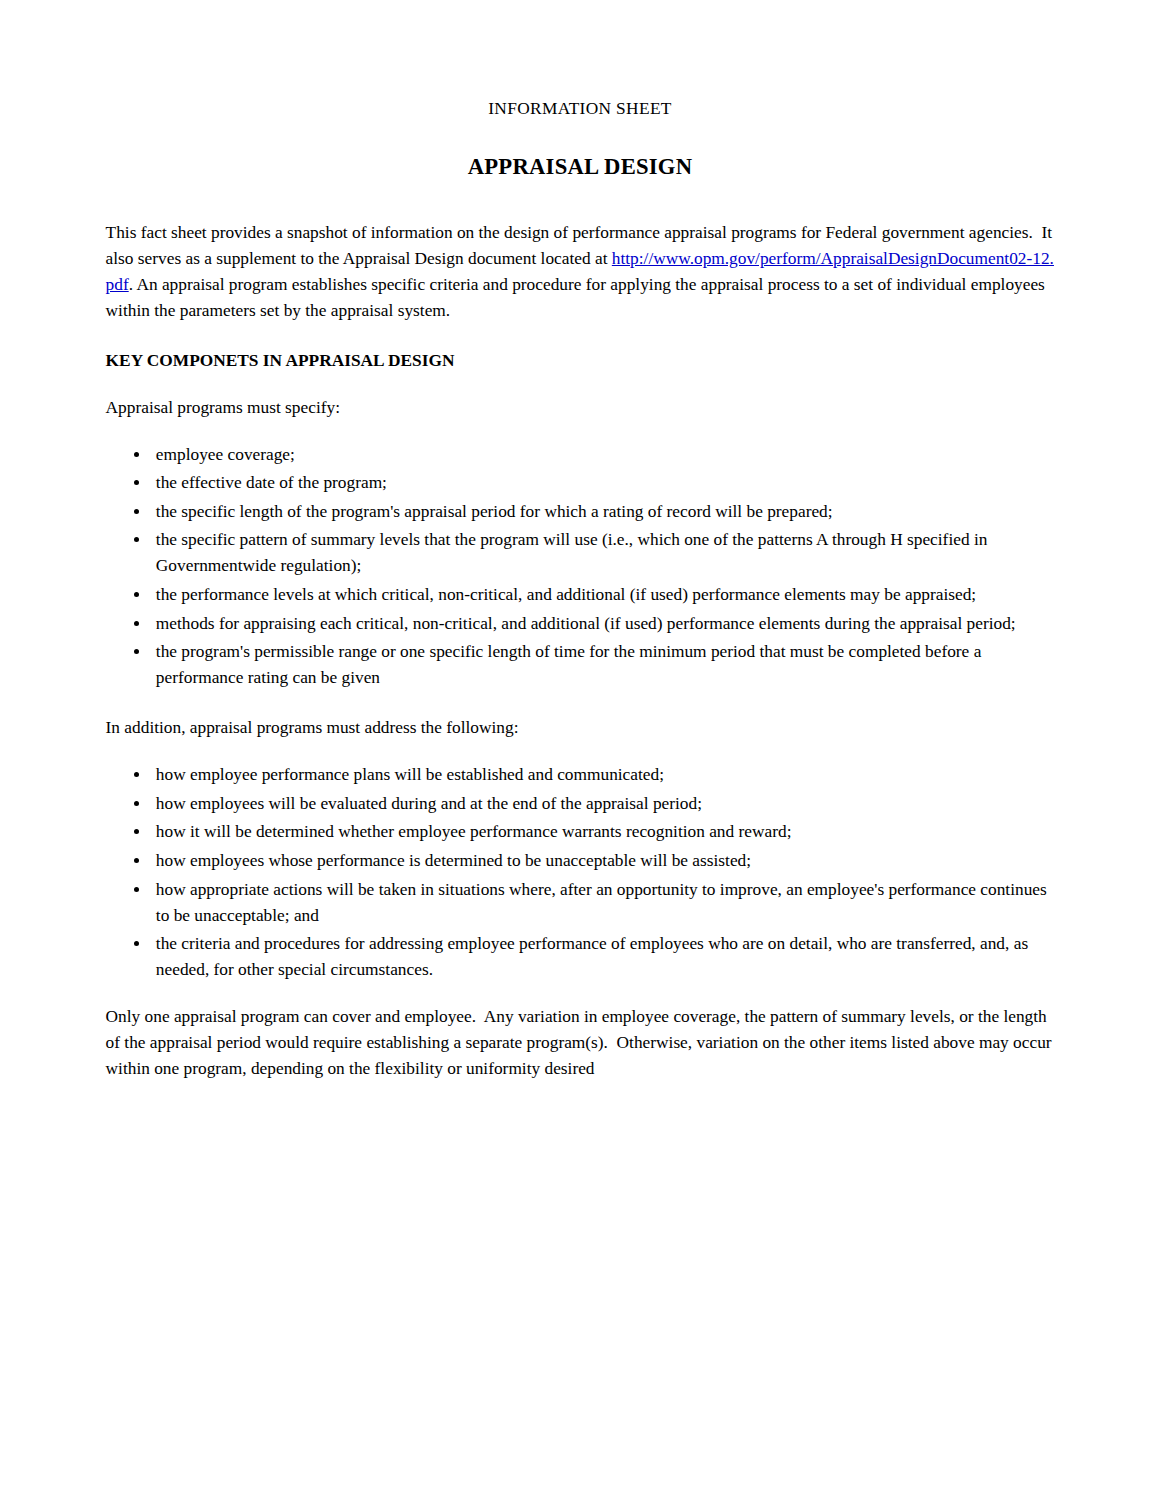INFORMATION SHEET
APPRAISAL DESIGN
This fact sheet provides a snapshot of information on the design of performance appraisal programs for Federal government agencies. It also serves as a supplement to the Appraisal Design document located at http://www.opm.gov/perform/AppraisalDesignDocument02-12.pdf. An appraisal program establishes specific criteria and procedure for applying the appraisal process to a set of individual employees within the parameters set by the appraisal system.
KEY COMPONETS IN APPRAISAL DESIGN
Appraisal programs must specify:
employee coverage;
the effective date of the program;
the specific length of the program's appraisal period for which a rating of record will be prepared;
the specific pattern of summary levels that the program will use (i.e., which one of the patterns A through H specified in Governmentwide regulation);
the performance levels at which critical, non-critical, and additional (if used) performance elements may be appraised;
methods for appraising each critical, non-critical, and additional (if used) performance elements during the appraisal period;
the program's permissible range or one specific length of time for the minimum period that must be completed before a performance rating can be given
In addition, appraisal programs must address the following:
how employee performance plans will be established and communicated;
how employees will be evaluated during and at the end of the appraisal period;
how it will be determined whether employee performance warrants recognition and reward;
how employees whose performance is determined to be unacceptable will be assisted;
how appropriate actions will be taken in situations where, after an opportunity to improve, an employee's performance continues to be unacceptable; and
the criteria and procedures for addressing employee performance of employees who are on detail, who are transferred, and, as needed, for other special circumstances.
Only one appraisal program can cover and employee. Any variation in employee coverage, the pattern of summary levels, or the length of the appraisal period would require establishing a separate program(s). Otherwise, variation on the other items listed above may occur within one program, depending on the flexibility or uniformity desired